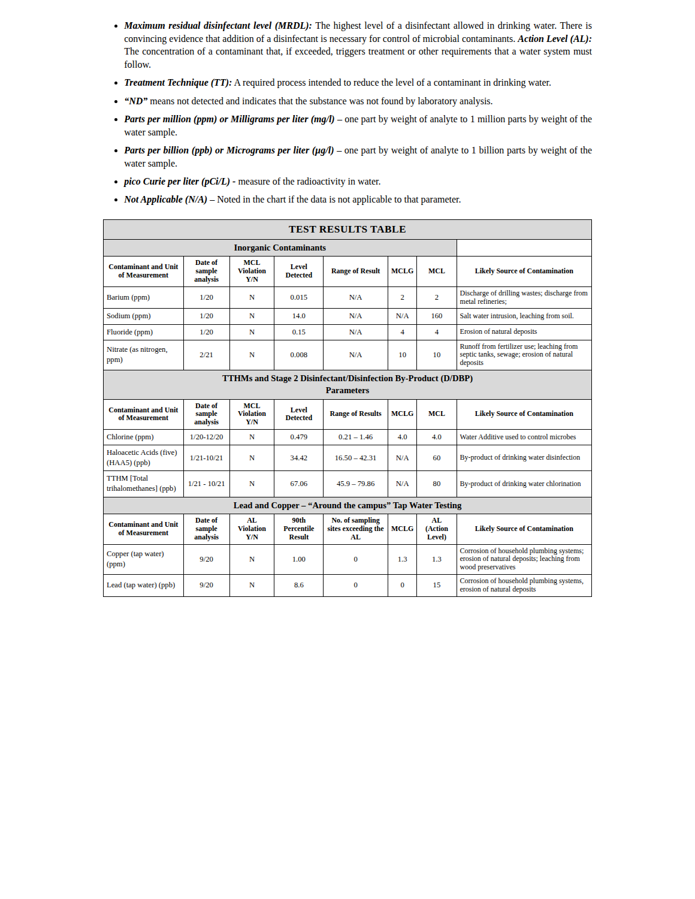Maximum residual disinfectant level (MRDL): The highest level of a disinfectant allowed in drinking water. There is convincing evidence that addition of a disinfectant is necessary for control of microbial contaminants. Action Level (AL): The concentration of a contaminant that, if exceeded, triggers treatment or other requirements that a water system must follow.
Treatment Technique (TT): A required process intended to reduce the level of a contaminant in drinking water.
“ND” means not detected and indicates that the substance was not found by laboratory analysis.
Parts per million (ppm) or Milligrams per liter (mg/l) – one part by weight of analyte to 1 million parts by weight of the water sample.
Parts per billion (ppb) or Micrograms per liter (µg/l) – one part by weight of analyte to 1 billion parts by weight of the water sample.
pico Curie per liter (pCi/L) - measure of the radioactivity in water.
Not Applicable (N/A) – Noted in the chart if the data is not applicable to that parameter.
TEST RESULTS TABLE
| Inorganic Contaminants |
| --- |
| Contaminant and Unit of Measurement | Date of sample analysis | MCL Violation Y/N | Level Detected | Range of Result | MCLG | MCL | Likely Source of Contamination |
| Barium (ppm) | 1/20 | N | 0.015 | N/A | 2 | 2 | Discharge of drilling wastes; discharge from metal refineries; |
| Sodium (ppm) | 1/20 | N | 14.0 | N/A | N/A | 160 | Salt water intrusion, leaching from soil. |
| Fluoride (ppm) | 1/20 | N | 0.15 | N/A | 4 | 4 | Erosion of natural deposits |
| Nitrate (as nitrogen, ppm) | 2/21 | N | 0.008 | N/A | 10 | 10 | Runoff from fertilizer use; leaching from septic tanks, sewage; erosion of natural deposits |
| TTHMs and Stage 2 Disinfectant/Disinfection By-Product (D/DBP) Parameters |
| Contaminant and Unit of Measurement | Date of sample analysis | MCL Violation Y/N | Level Detected | Range of Results | MCLG | MCL | Likely Source of Contamination |
| Chlorine (ppm) | 1/20-12/20 | N | 0.479 | 0.21 – 1.46 | 4.0 | 4.0 | Water Additive used to control microbes |
| Haloacetic Acids (five) (HAA5) (ppb) | 1/21-10/21 | N | 34.42 | 16.50 – 42.31 | N/A | 60 | By-product of drinking water disinfection |
| TTHM [Total trihalomethanes] (ppb) | 1/21 - 10/21 | N | 67.06 | 45.9 – 79.86 | N/A | 80 | By-product of drinking water chlorination |
| Lead and Copper – “Around the campus” Tap Water Testing |
| Contaminant and Unit of Measurement | Date of sample analysis | AL Violation Y/N | 90th Percentile Result | No. of sampling sites exceeding the AL | MCLG | AL (Action Level) | Likely Source of Contamination |
| Copper (tap water) (ppm) | 9/20 | N | 1.00 | 0 | 1.3 | 1.3 | Corrosion of household plumbing systems; erosion of natural deposits; leaching from wood preservatives |
| Lead (tap water) (ppb) | 9/20 | N | 8.6 | 0 | 0 | 15 | Corrosion of household plumbing systems, erosion of natural deposits |